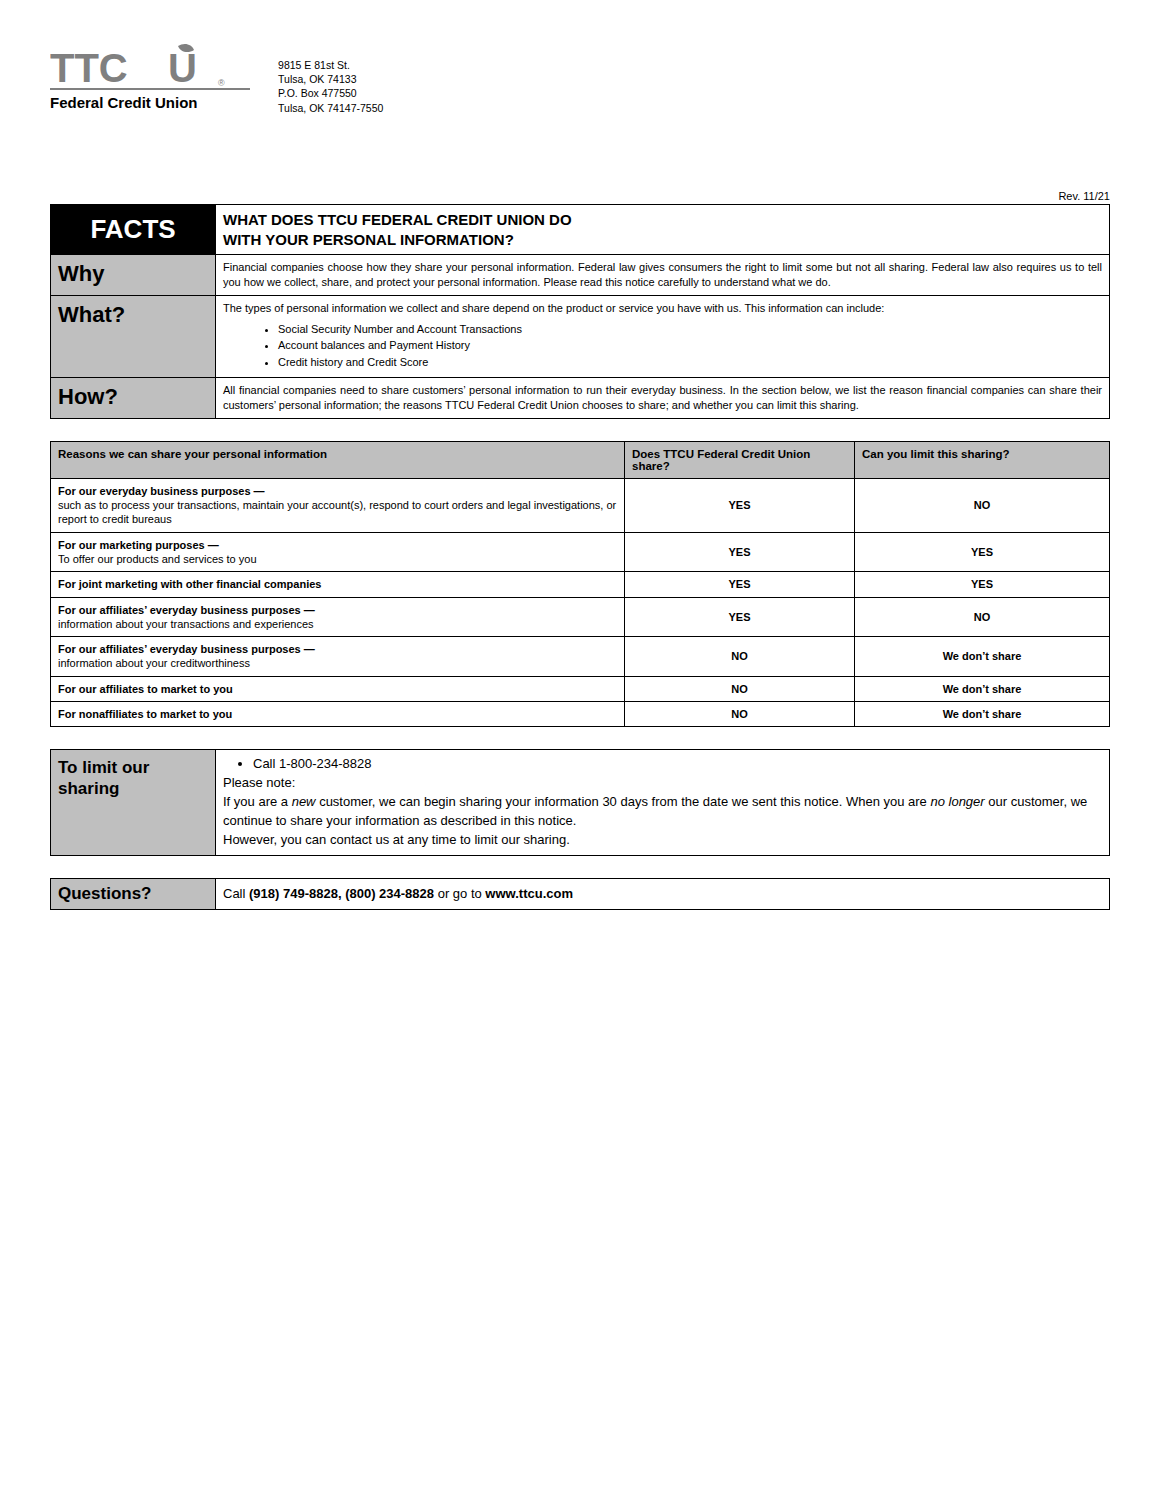TTC U ® Federal Credit Union
9815 E 81st St.
Tulsa, OK 74133
P.O. Box 477550
Tulsa, OK 74147-7550
Rev. 11/21
| FACTS | WHAT DOES TTCU FEDERAL CREDIT UNION DO WITH YOUR PERSONAL INFORMATION? |
| Why | Financial companies choose how they share your personal information. Federal law gives consumers the right to limit some but not all sharing. Federal law also requires us to tell you how we collect, share, and protect your personal information. Please read this notice carefully to understand what we do. |
| What? | The types of personal information we collect and share depend on the product or service you have with us. This information can include: Social Security Number and Account Transactions Account balances and Payment History Credit history and Credit Score |
| How? | All financial companies need to share customers’ personal information to run their everyday business. In the section below, we list the reason financial companies can share their customers’ personal information; the reasons TTCU Federal Credit Union chooses to share; and whether you can limit this sharing. |
| Reasons we can share your personal information | Does TTCU Federal Credit Union share? | Can you limit this sharing? |
| --- | --- | --- |
| For our everyday business purposes — such as to process your transactions, maintain your account(s), respond to court orders and legal investigations, or report to credit bureaus | YES | NO |
| For our marketing purposes — To offer our products and services to you | YES | YES |
| For joint marketing with other financial companies | YES | YES |
| For our affiliates’ everyday business purposes — information about your transactions and experiences | YES | NO |
| For our affiliates’ everyday business purposes — information about your creditworthiness | NO | We don’t share |
| For our affiliates to market to you | NO | We don’t share |
| For nonaffiliates to market to you | NO | We don’t share |
| To limit our sharing | Call 1-800-234-8828 Please note: If you are a new customer, we can begin sharing your information 30 days from the date we sent this notice. When you are no longer our customer, we continue to share your information as described in this notice. However, you can contact us at any time to limit our sharing. |
| Questions? | Call (918) 749-8828, (800) 234-8828 or go to www.ttcu.com |